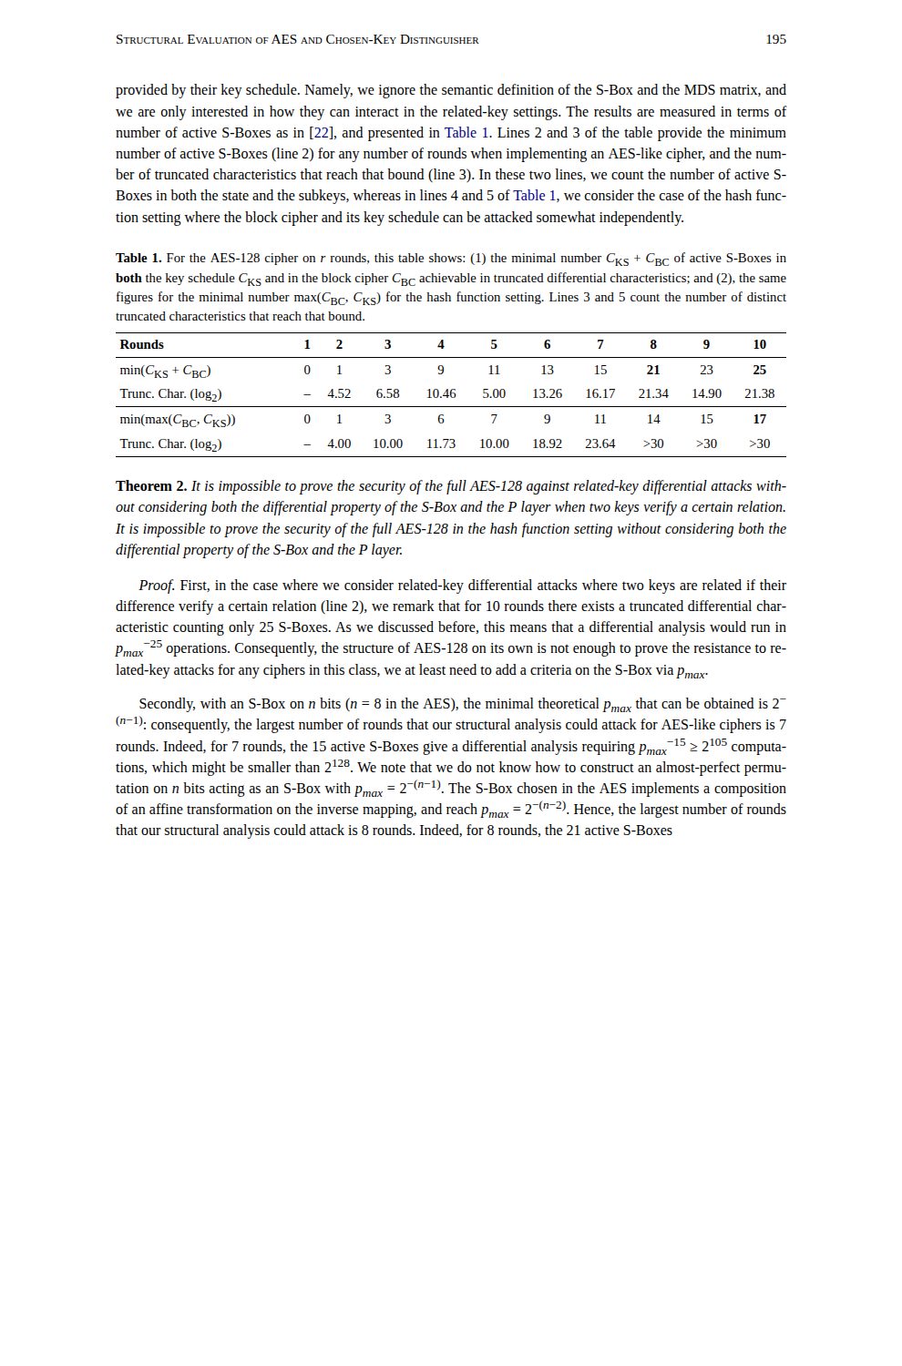Structural Evaluation of AES and Chosen-Key Distinguisher 195
provided by their key schedule. Namely, we ignore the semantic definition of the S-Box and the MDS matrix, and we are only interested in how they can interact in the related-key settings. The results are measured in terms of number of active S-Boxes as in [22], and presented in Table 1. Lines 2 and 3 of the table provide the minimum number of active S-Boxes (line 2) for any number of rounds when implementing an AES-like cipher, and the number of truncated characteristics that reach that bound (line 3). In these two lines, we count the number of active S-Boxes in both the state and the subkeys, whereas in lines 4 and 5 of Table 1, we consider the case of the hash function setting where the block cipher and its key schedule can be attacked somewhat independently.
Table 1. For the AES-128 cipher on r rounds, this table shows: (1) the minimal number CKS + CBC of active S-Boxes in both the key schedule CKS and in the block cipher CBC achievable in truncated differential characteristics; and (2), the same figures for the minimal number max(CBC, CKS) for the hash function setting. Lines 3 and 5 count the number of distinct truncated characteristics that reach that bound.
| Rounds | 1 | 2 | 3 | 4 | 5 | 6 | 7 | 8 | 9 | 10 |
| --- | --- | --- | --- | --- | --- | --- | --- | --- | --- | --- |
| min( C KS + C BC ) | 0 | 1 | 3 | 9 | 11 | 13 | 15 | 21 | 23 | 25 |
| Trunc. Char. (log 2 ) | – | 4.52 | 6.58 | 10.46 | 5.00 | 13.26 | 16.17 | 21.34 | 14.90 | 21.38 |
| min(max( C BC , C KS )) | 0 | 1 | 3 | 6 | 7 | 9 | 11 | 14 | 15 | 17 |
| Trunc. Char. (log 2 ) | – | 4.00 | 10.00 | 11.73 | 10.00 | 18.92 | 23.64 | >30 | >30 | >30 |
Theorem 2. It is impossible to prove the security of the full AES-128 against related-key differential attacks without considering both the differential property of the S-Box and the P layer when two keys verify a certain relation. It is impossible to prove the security of the full AES-128 in the hash function setting without considering both the differential property of the S-Box and the P layer.
Proof. First, in the case where we consider related-key differential attacks where two keys are related if their difference verify a certain relation (line 2), we remark that for 10 rounds there exists a truncated differential characteristic counting only 25 S-Boxes. As we discussed before, this means that a differential analysis would run in pmax−25 operations. Consequently, the structure of AES-128 on its own is not enough to prove the resistance to related-key attacks for any ciphers in this class, we at least need to add a criteria on the S-Box via pmax.
Secondly, with an S-Box on n bits (n = 8 in the AES), the minimal theoretical pmax that can be obtained is 2−(n−1): consequently, the largest number of rounds that our structural analysis could attack for AES-like ciphers is 7 rounds. Indeed, for 7 rounds, the 15 active S-Boxes give a differential analysis requiring pmax−15 ≥ 2105 computations, which might be smaller than 2128. We note that we do not know how to construct an almost-perfect permutation on n bits acting as an S-Box with pmax = 2−(n−1). The S-Box chosen in the AES implements a composition of an affine transformation on the inverse mapping, and reach pmax = 2−(n−2). Hence, the largest number of rounds that our structural analysis could attack is 8 rounds. Indeed, for 8 rounds, the 21 active S-Boxes